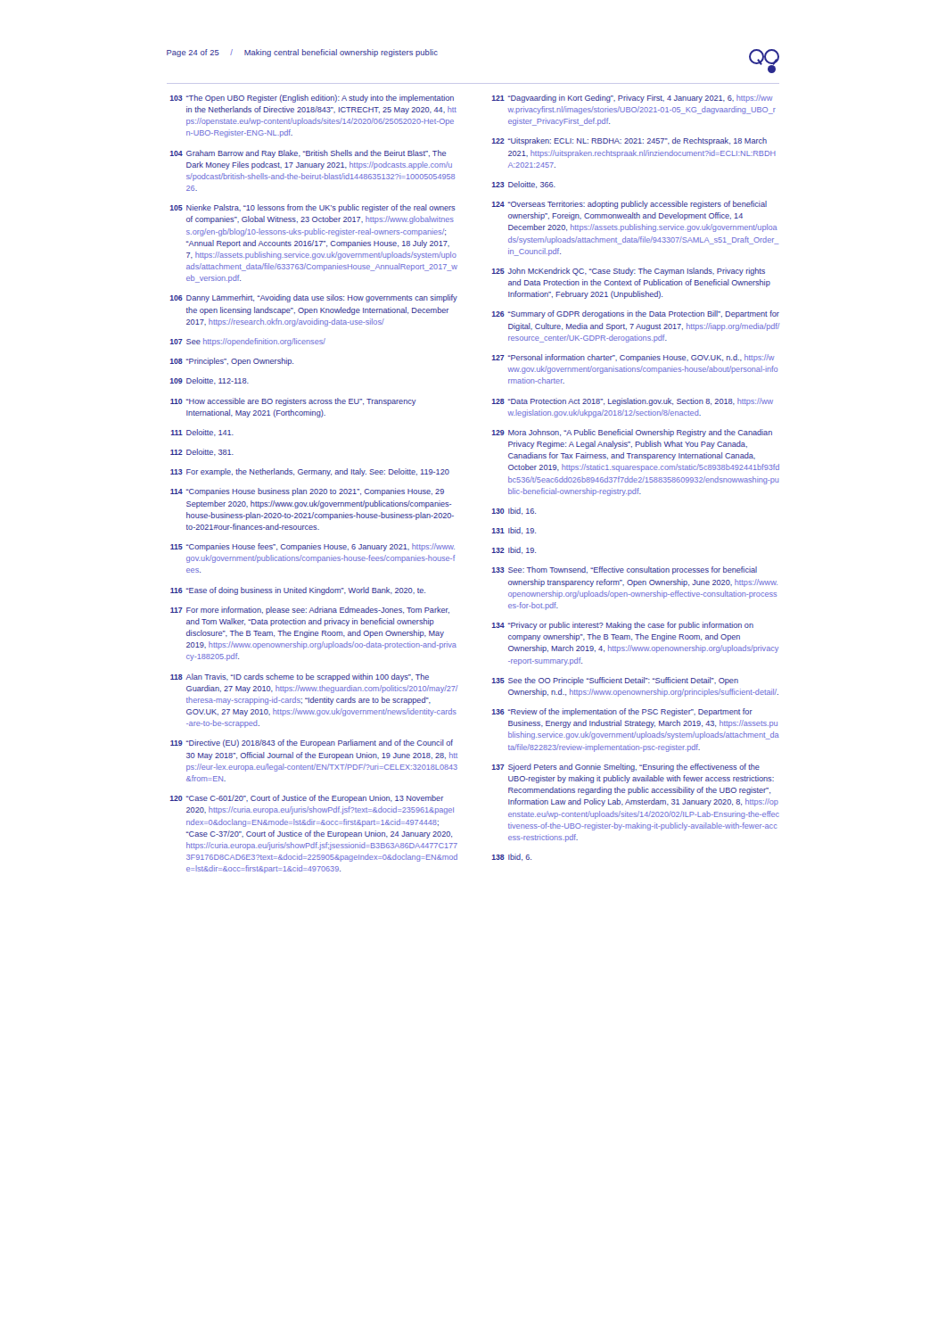Page 24 of 25 / Making central beneficial ownership registers public
103“The Open UBO Register (English edition): A study into the implementation in the Netherlands of Directive 2018/843”, ICTRECHT, 25 May 2020, 44, https://openstate.eu/wp-content/uploads/sites/14/2020/06/25052020-Het-Open-UBO-Register-ENG-NL.pdf.
104 Graham Barrow and Ray Blake, “British Shells and the Beirut Blast”, The Dark Money Files podcast, 17 January 2021, https://podcasts.apple.com/us/podcast/british-shells-and-the-beirut-blast/id1448635132?i=1000505495826.
105 Nienke Palstra, “10 lessons from the UK’s public register of the real owners of companies”, Global Witness, 23 October 2017, https://www.globalwitness.org/en-gb/blog/10-lessons-uks-public-register-real-owners-companies/; “Annual Report and Accounts 2016/17”, Companies House, 18 July 2017, 7, https://assets.publishing.service.gov.uk/government/uploads/system/uploads/attachment_data/file/633763/CompaniesHouse_AnnualReport_2017_web_version.pdf.
106 Danny Lämmerhirt, “Avoiding data use silos: How governments can simplify the open licensing landscape”, Open Knowledge International, December 2017, https://research.okfn.org/avoiding-data-use-silos/
107 See https://opendefinition.org/licenses/
108“Principles”, Open Ownership.
109 Deloitte, 112-118.
110“How accessible are BO registers across the EU”, Transparency International, May 2021 (Forthcoming).
111 Deloitte, 141.
112 Deloitte, 381.
113 For example, the Netherlands, Germany, and Italy. See: Deloitte, 119-120
114“Companies House business plan 2020 to 2021”, Companies House, 29 September 2020, https://www.gov.uk/government/publications/companies-house-business-plan-2020-to-2021/companies-house-business-plan-2020-to-2021#our-finances-and-resources.
115“Companies House fees”, Companies House, 6 January 2021, https://www.gov.uk/government/publications/companies-house-fees/companies-house-fees.
116“Ease of doing business in United Kingdom”, World Bank, 2020, te.
117 For more information, please see: Adriana Edmeades-Jones, Tom Parker, and Tom Walker, “Data protection and privacy in beneficial ownership disclosure”, The B Team, The Engine Room, and Open Ownership, May 2019, https://www.openownership.org/uploads/oo-data-protection-and-privacy-188205.pdf.
118 Alan Travis, “ID cards scheme to be scrapped within 100 days”, The Guardian, 27 May 2010, https://www.theguardian.com/politics/2010/may/27/theresa-may-scrapping-id-cards; “Identity cards are to be scrapped”, GOV.UK, 27 May 2010, https://www.gov.uk/government/news/identity-cards-are-to-be-scrapped.
119“Directive (EU) 2018/843 of the European Parliament and of the Council of 30 May 2018”, Official Journal of the European Union, 19 June 2018, 28, https://eur-lex.europa.eu/legal-content/EN/TXT/PDF/?uri=CELEX:32018L0843&from=EN.
120“Case C-601/20”, Court of Justice of the European Union, 13 November 2020, https://curia.europa.eu/juris/showPdf.jsf?text=&docid=235961&pageIndex=0&doclang=EN&mode=lst&dir=&occ=first&part=1&cid=4974448; “Case C-37/20”, Court of Justice of the European Union, 24 January 2020, https://curia.europa.eu/juris/showPdf.jsf;jsessionid=B3B63A86DA4477C1773F9176D8CAD6E3?text=&docid=225905&pageIndex=0&doclang=EN&mode=lst&dir=&occ=first&part=1&cid=4970639.
121“Dagvaarding in Kort Geding”, Privacy First, 4 January 2021, 6, https://www.privacyfirst.nl/images/stories/UBO/2021-01-05_KG_dagvaarding_UBO_register_PrivacyFirst_def.pdf.
122“Uitspraken: ECLI: NL: RBDHA: 2021: 2457”, de Rechtspraak, 18 March 2021, https://uitspraken.rechtspraak.nl/inziendocument?id=ECLI:NL:RBDHA:2021:2457.
123 Deloitte, 366.
124“Overseas Territories: adopting publicly accessible registers of beneficial ownership”, Foreign, Commonwealth and Development Office, 14 December 2020, https://assets.publishing.service.gov.uk/government/uploads/system/uploads/attachment_data/file/943307/SAMLA_s51_Draft_Order_in_Council.pdf.
125 John McKendrick QC, “Case Study: The Cayman Islands, Privacy rights and Data Protection in the Context of Publication of Beneficial Ownership Information”, February 2021 (Unpublished).
126“Summary of GDPR derogations in the Data Protection Bill”, Department for Digital, Culture, Media and Sport, 7 August 2017, https://iapp.org/media/pdf/resource_center/UK-GDPR-derogations.pdf.
127“Personal information charter”, Companies House, GOV.UK, n.d., https://www.gov.uk/government/organisations/companies-house/about/personal-information-charter.
128“Data Protection Act 2018”, Legislation.gov.uk, Section 8, 2018, https://www.legislation.gov.uk/ukpga/2018/12/section/8/enacted.
129 Mora Johnson, “A Public Beneficial Ownership Registry and the Canadian Privacy Regime: A Legal Analysis”, Publish What You Pay Canada, Canadians for Tax Fairness, and Transparency International Canada, October 2019, https://static1.squarespace.com/static/5c8938b492441bf93fdbc536/t/5eac6dd026b8946d37f7dde2/1588358609932/endsnowwashing-public-beneficial-ownership-registry.pdf.
130 Ibid, 16.
131 Ibid, 19.
132 Ibid, 19.
133 See: Thom Townsend, “Effective consultation processes for beneficial ownership transparency reform”, Open Ownership, June 2020, https://www.openownership.org/uploads/open-ownership-effective-consultation-processes-for-bot.pdf.
134“Privacy or public interest? Making the case for public information on company ownership”, The B Team, The Engine Room, and Open Ownership, March 2019, 4, https://www.openownership.org/uploads/privacy-report-summary.pdf.
135 See the OO Principle “Sufficient Detail”: “Sufficient Detail”, Open Ownership, n.d., https://www.openownership.org/principles/sufficient-detail/.
136“Review of the implementation of the PSC Register”, Department for Business, Energy and Industrial Strategy, March 2019, 43, https://assets.publishing.service.gov.uk/government/uploads/system/uploads/attachment_data/file/822823/review-implementation-psc-register.pdf.
137 Sjoerd Peters and Gonnie Smelting, “Ensuring the effectiveness of the UBO-register by making it publicly available with fewer access restrictions: Recommendations regarding the public accessibility of the UBO register”, Information Law and Policy Lab, Amsterdam, 31 January 2020, 8, https://openstate.eu/wp-content/uploads/sites/14/2020/02/ILP-Lab-Ensuring-the-effectiveness-of-the-UBO-register-by-making-it-publicly-available-with-fewer-access-restrictions.pdf.
138 Ibid, 6.